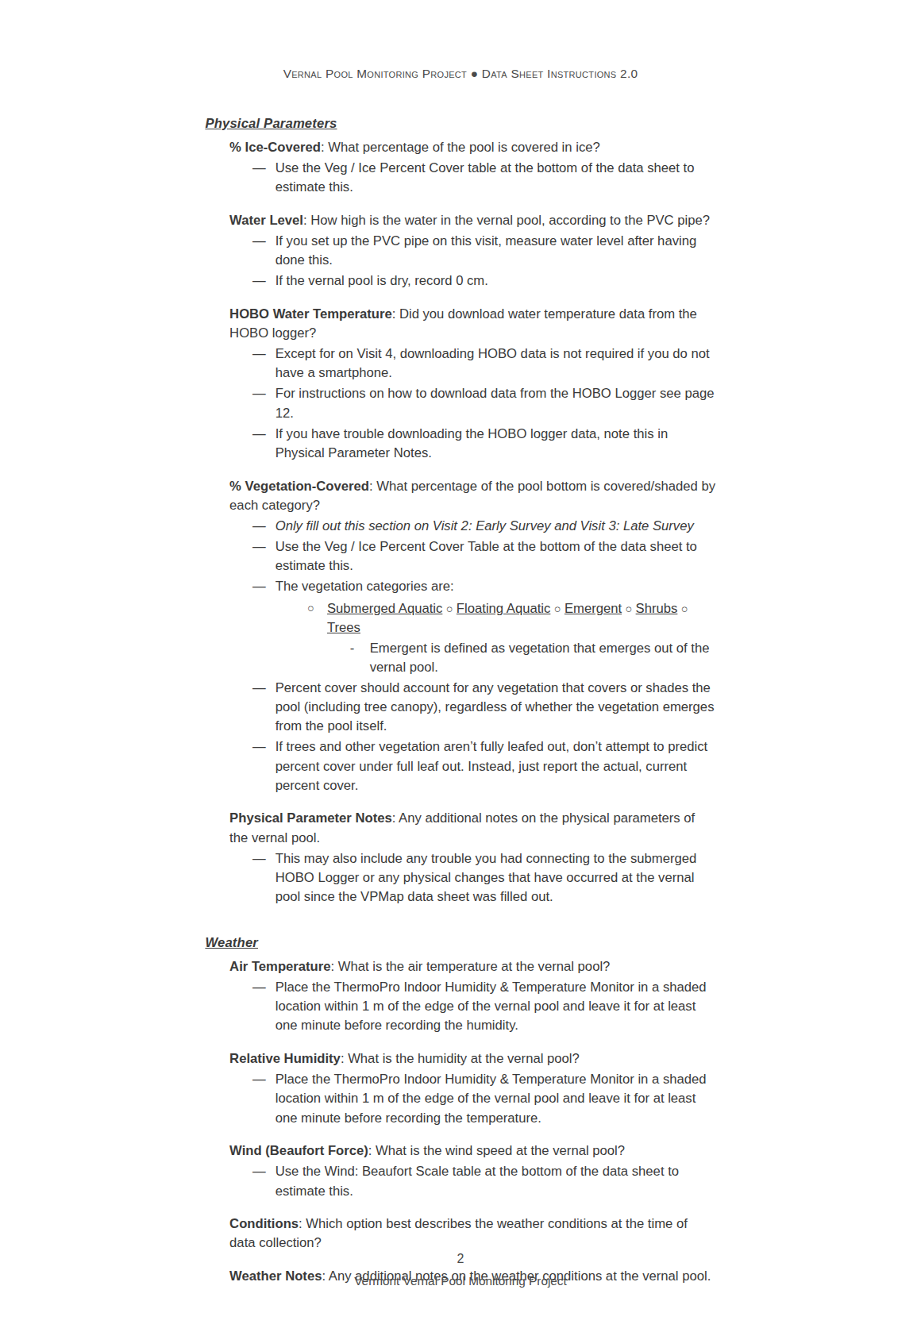Vernal Pool Monitoring Project ● Data Sheet Instructions 2.0
Physical Parameters
% Ice-Covered: What percentage of the pool is covered in ice?
Use the Veg / Ice Percent Cover table at the bottom of the data sheet to estimate this.
Water Level: How high is the water in the vernal pool, according to the PVC pipe?
If you set up the PVC pipe on this visit, measure water level after having done this.
If the vernal pool is dry, record 0 cm.
HOBO Water Temperature: Did you download water temperature data from the HOBO logger?
Except for on Visit 4, downloading HOBO data is not required if you do not have a smartphone.
For instructions on how to download data from the HOBO Logger see page 12.
If you have trouble downloading the HOBO logger data, note this in Physical Parameter Notes.
% Vegetation-Covered: What percentage of the pool bottom is covered/shaded by each category?
Only fill out this section on Visit 2: Early Survey and Visit 3: Late Survey
Use the Veg / Ice Percent Cover Table at the bottom of the data sheet to estimate this.
The vegetation categories are:
Submerged Aquatic Floating Aquatic Emergent Shrubs Trees
Emergent is defined as vegetation that emerges out of the vernal pool.
Percent cover should account for any vegetation that covers or shades the pool (including tree canopy), regardless of whether the vegetation emerges from the pool itself.
If trees and other vegetation aren’t fully leafed out, don’t attempt to predict percent cover under full leaf out. Instead, just report the actual, current percent cover.
Physical Parameter Notes: Any additional notes on the physical parameters of the vernal pool.
This may also include any trouble you had connecting to the submerged HOBO Logger or any physical changes that have occurred at the vernal pool since the VPMap data sheet was filled out.
Weather
Air Temperature: What is the air temperature at the vernal pool?
Place the ThermoPro Indoor Humidity & Temperature Monitor in a shaded location within 1 m of the edge of the vernal pool and leave it for at least one minute before recording the humidity.
Relative Humidity: What is the humidity at the vernal pool?
Place the ThermoPro Indoor Humidity & Temperature Monitor in a shaded location within 1 m of the edge of the vernal pool and leave it for at least one minute before recording the temperature.
Wind (Beaufort Force): What is the wind speed at the vernal pool?
Use the Wind: Beaufort Scale table at the bottom of the data sheet to estimate this.
Conditions: Which option best describes the weather conditions at the time of data collection?
Weather Notes: Any additional notes on the weather conditions at the vernal pool.
2
Vermont Vernal Pool Monitoring Project